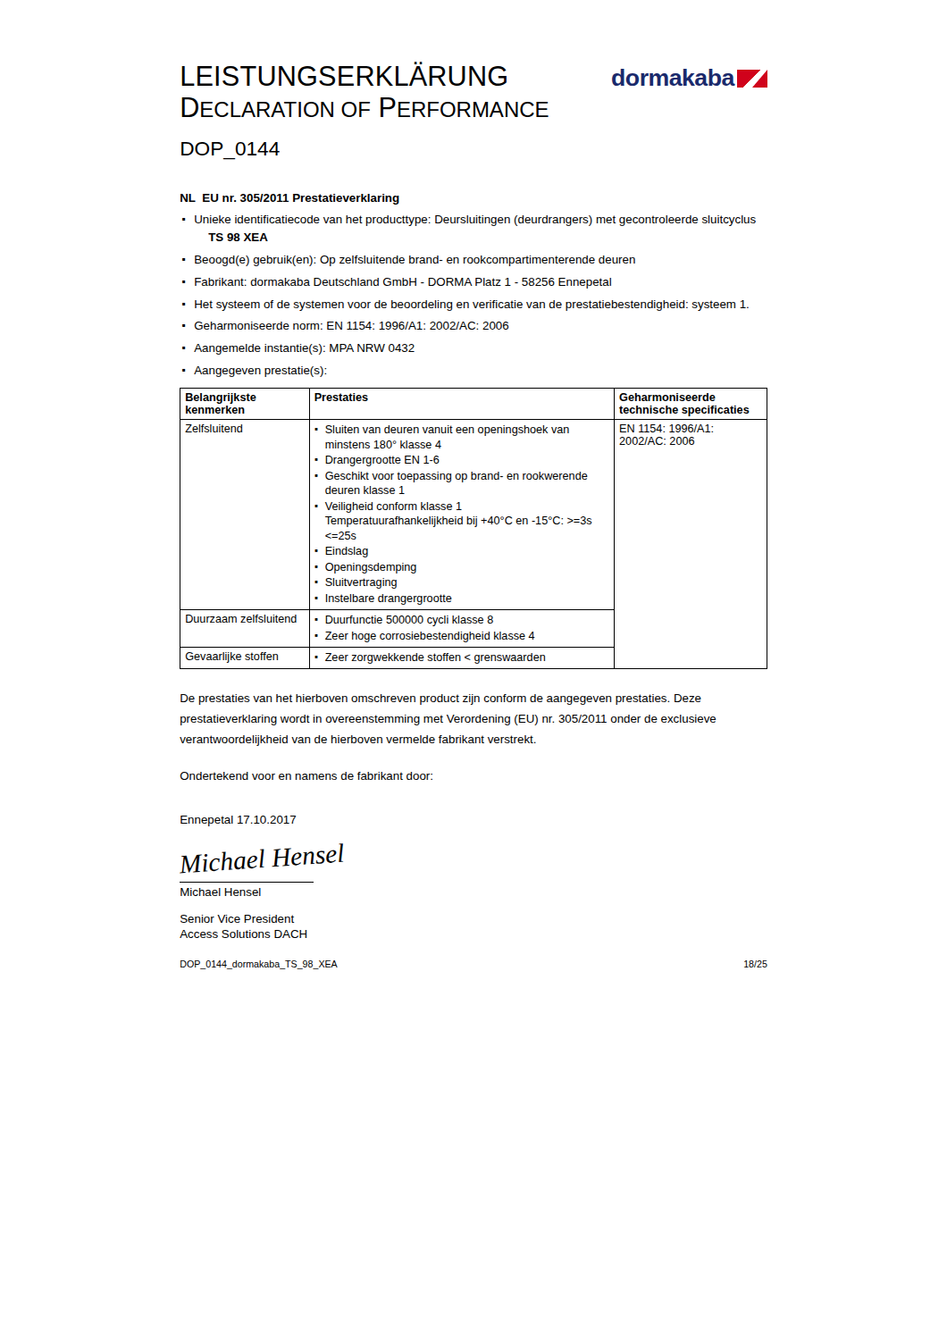LEISTUNGSERKLÄRUNG
DECLARATION OF PERFORMANCE
DOP_0144
dormakaba
NL EU nr. 305/2011 Prestatieverklaring
Unieke identificatiecode van het producttype: Deursluitingen (deurdrangers) met gecontroleerde sluitcyclus TS 98 XEA
Beoogd(e) gebruik(en): Op zelfsluitende brand- en rookcompartimenterende deuren
Fabrikant: dormakaba Deutschland GmbH - DORMA Platz 1 - 58256 Ennepetal
Het systeem of de systemen voor de beoordeling en verificatie van de prestatiebestendigheid: systeem 1.
Geharmoniseerde norm: EN 1154: 1996/A1: 2002/AC: 2006
Aangemelde instantie(s): MPA NRW 0432
Aangegeven prestatie(s):
| Belangrijkste kenmerken | Prestaties | Geharmoniseerde technische specificaties |
| --- | --- | --- |
| Zelfsluitend | Sluiten van deuren vanuit een openingshoek van minstens 180° klasse 4 Drangergrootte EN 1-6 Geschikt voor toepassing op brand- en rookwerende deuren klasse 1 Veiligheid conform klasse 1 Temperatuurafhankelijkheid bij +40°C en -15°C: >=3s <=25s Eindslag Openingsdemping Sluitvertraging Instelbare drangergrootte | EN 1154: 1996/A1: 2002/AC: 2006 |
| Duurzaam zelfsluitend | Duurfunctie 500000 cycli klasse 8 Zeer hoge corrosiebestendigheid klasse 4 |
| Gevaarlijke stoffen | Zeer zorgwekkende stoffen < grenswaarden |
De prestaties van het hierboven omschreven product zijn conform de aangegeven prestaties. Deze prestatieverklaring wordt in overeenstemming met Verordening (EU) nr. 305/2011 onder de exclusieve verantwoordelijkheid van de hierboven vermelde fabrikant verstrekt.
Ondertekend voor en namens de fabrikant door:
Ennepetal 17.10.2017
Michael Hensel
Michael Hensel
Senior Vice President
Access Solutions DACH
DOP_0144_dormakaba_TS_98_XEA 18/25